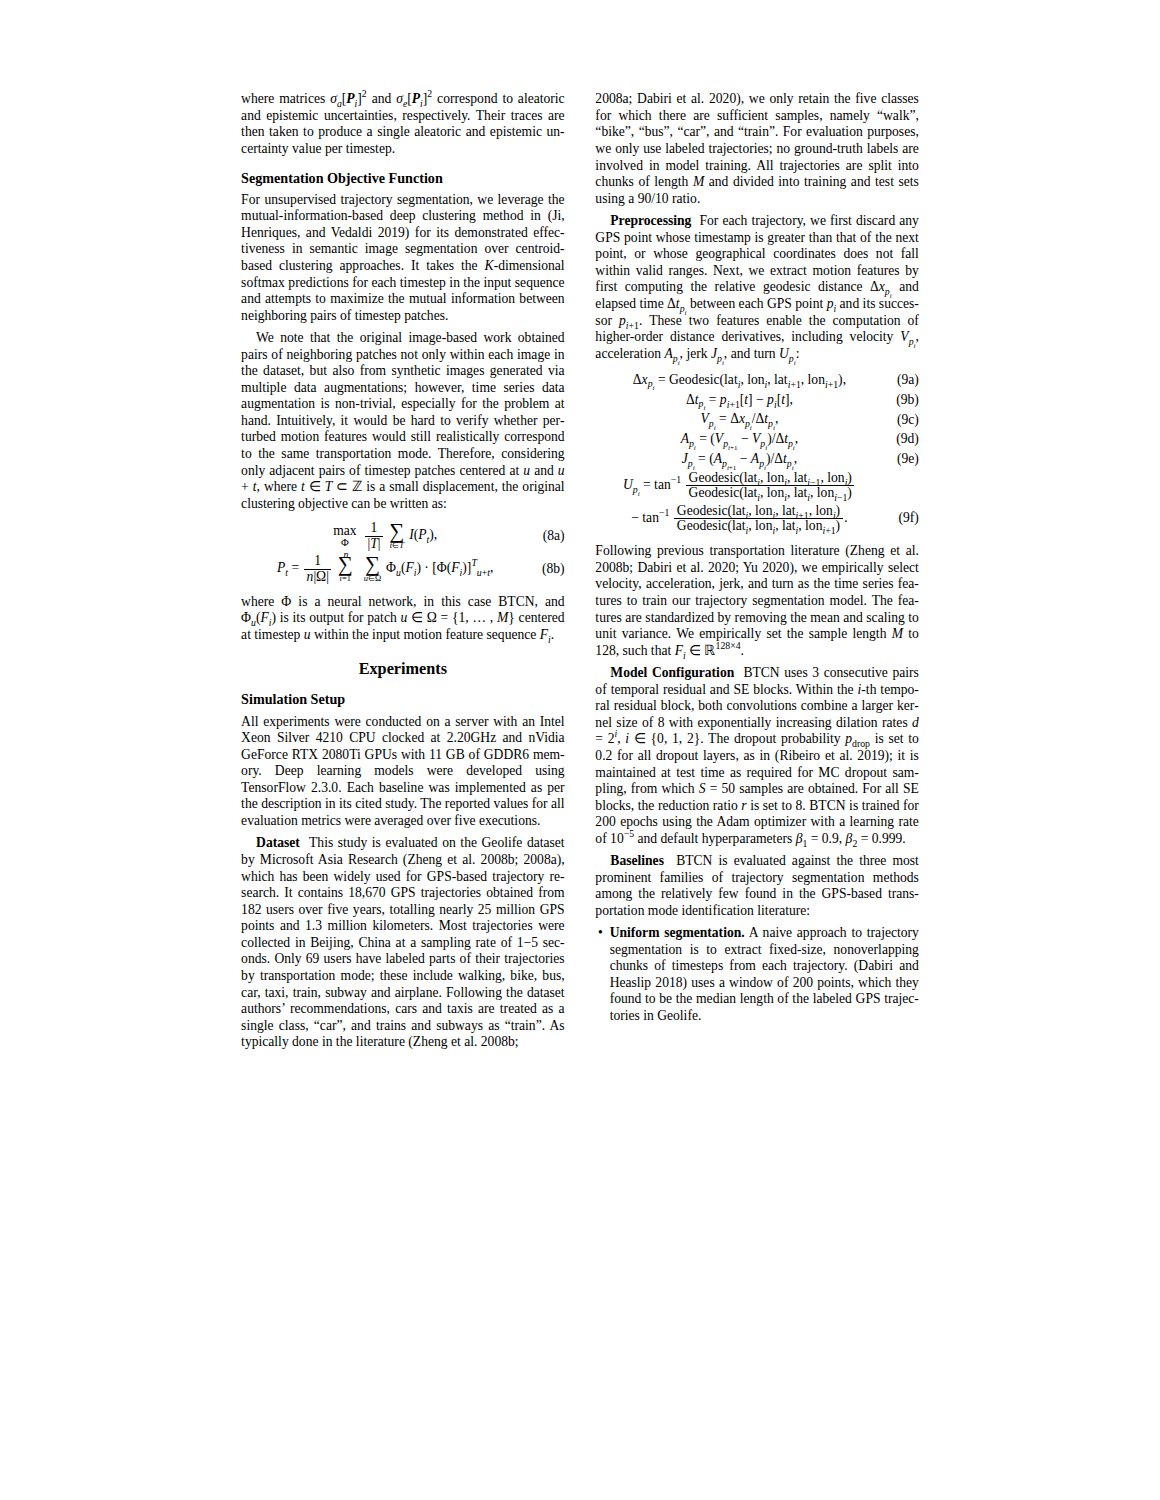where matrices σa[Pi]2 and σe[Pi]2 correspond to aleatoric and epistemic uncertainties, respectively. Their traces are then taken to produce a single aleatoric and epistemic uncertainty value per timestep.
Segmentation Objective Function
For unsupervised trajectory segmentation, we leverage the mutual-information-based deep clustering method in (Ji, Henriques, and Vedaldi 2019) for its demonstrated effectiveness in semantic image segmentation over centroid-based clustering approaches. It takes the K-dimensional softmax predictions for each timestep in the input sequence and attempts to maximize the mutual information between neighboring pairs of timestep patches.
We note that the original image-based work obtained pairs of neighboring patches not only within each image in the dataset, but also from synthetic images generated via multiple data augmentations; however, time series data augmentation is non-trivial, especially for the problem at hand. Intuitively, it would be hard to verify whether perturbed motion features would still realistically correspond to the same transportation mode. Therefore, considering only adjacent pairs of timestep patches centered at u and u + t, where t ∈ T ⊂ ℤ is a small displacement, the original clustering objective can be written as:
| max Φ 1 / T / ∑ t ∈ T I ( P t ), | (8a) |
| P t = 1 n /Ω/ ∑ i =1 n ∑ u ∈Ω Φ u ( F i ) · [Φ( F i )] T u + t , | (8b) |
where Φ is a neural network, in this case BTCN, and Φu(Fi) is its output for patch u ∈ Ω = {1, … , M} centered at timestep u within the input motion feature sequence Fi.
Experiments
Simulation Setup
All experiments were conducted on a server with an Intel Xeon Silver 4210 CPU clocked at 2.20GHz and nVidia GeForce RTX 2080Ti GPUs with 11 GB of GDDR6 memory. Deep learning models were developed using TensorFlow 2.3.0. Each baseline was implemented as per the description in its cited study. The reported values for all evaluation metrics were averaged over five executions.
Dataset This study is evaluated on the Geolife dataset by Microsoft Asia Research (Zheng et al. 2008b; 2008a), which has been widely used for GPS-based trajectory research. It contains 18,670 GPS trajectories obtained from 182 users over five years, totalling nearly 25 million GPS points and 1.3 million kilometers. Most trajectories were collected in Beijing, China at a sampling rate of 1−5 seconds. Only 69 users have labeled parts of their trajectories by transportation mode; these include walking, bike, bus, car, taxi, train, subway and airplane. Following the dataset authors’ recommendations, cars and taxis are treated as a single class, “car”, and trains and subways as “train”. As typically done in the literature (Zheng et al. 2008b;
2008a; Dabiri et al. 2020), we only retain the five classes for which there are sufficient samples, namely “walk”, “bike”, “bus”, “car”, and “train”. For evaluation purposes, we only use labeled trajectories; no ground-truth labels are involved in model training. All trajectories are split into chunks of length M and divided into training and test sets using a 90/10 ratio.
Preprocessing For each trajectory, we first discard any GPS point whose timestamp is greater than that of the next point, or whose geographical coordinates does not fall within valid ranges. Next, we extract motion features by first computing the relative geodesic distance Δxpi and elapsed time Δtpi between each GPS point pi and its successor pi+1. These two features enable the computation of higher-order distance derivatives, including velocity Vpi, acceleration Api, jerk Jpi, and turn Upi:
| Δ x p i = Geodesic(lat i , lon i , lat i +1 , lon i +1 ), | (9a) |
| Δ t p i = p i +1 [ t ] − p i [ t ], | (9b) |
| V p i = Δ x p i /Δ t p i , | (9c) |
| A p i = ( V p i +1 − V p i )/Δ t p i , | (9d) |
| J p i = ( A p i +1 − A p i )/Δ t p i , | (9e) |
| U p i = tan −1 Geodesic(lat i , lon i , lat i −1 , lon i ) Geodesic(lat i , lon i , lat i , lon i −1 ) | |
| − tan −1 Geodesic(lat i , lon i , lat i +1 , lon i ) Geodesic(lat i , lon i , lat i , lon i +1 ) . | (9f) |
Following previous transportation literature (Zheng et al. 2008b; Dabiri et al. 2020; Yu 2020), we empirically select velocity, acceleration, jerk, and turn as the time series features to train our trajectory segmentation model. The features are standardized by removing the mean and scaling to unit variance. We empirically set the sample length M to 128, such that Fi ∈ ℝ128×4.
Model Configuration BTCN uses 3 consecutive pairs of temporal residual and SE blocks. Within the i-th temporal residual block, both convolutions combine a larger kernel size of 8 with exponentially increasing dilation rates d = 2i, i ∈ {0, 1, 2}. The dropout probability pdrop is set to 0.2 for all dropout layers, as in (Ribeiro et al. 2019); it is maintained at test time as required for MC dropout sampling, from which S = 50 samples are obtained. For all SE blocks, the reduction ratio r is set to 8. BTCN is trained for 200 epochs using the Adam optimizer with a learning rate of 10−5 and default hyperparameters β1 = 0.9, β2 = 0.999.
Baselines BTCN is evaluated against the three most prominent families of trajectory segmentation methods among the relatively few found in the GPS-based transportation mode identification literature:
Uniform segmentation. A naive approach to trajectory segmentation is to extract fixed-size, nonoverlapping chunks of timesteps from each trajectory. (Dabiri and Heaslip 2018) uses a window of 200 points, which they found to be the median length of the labeled GPS trajectories in Geolife.